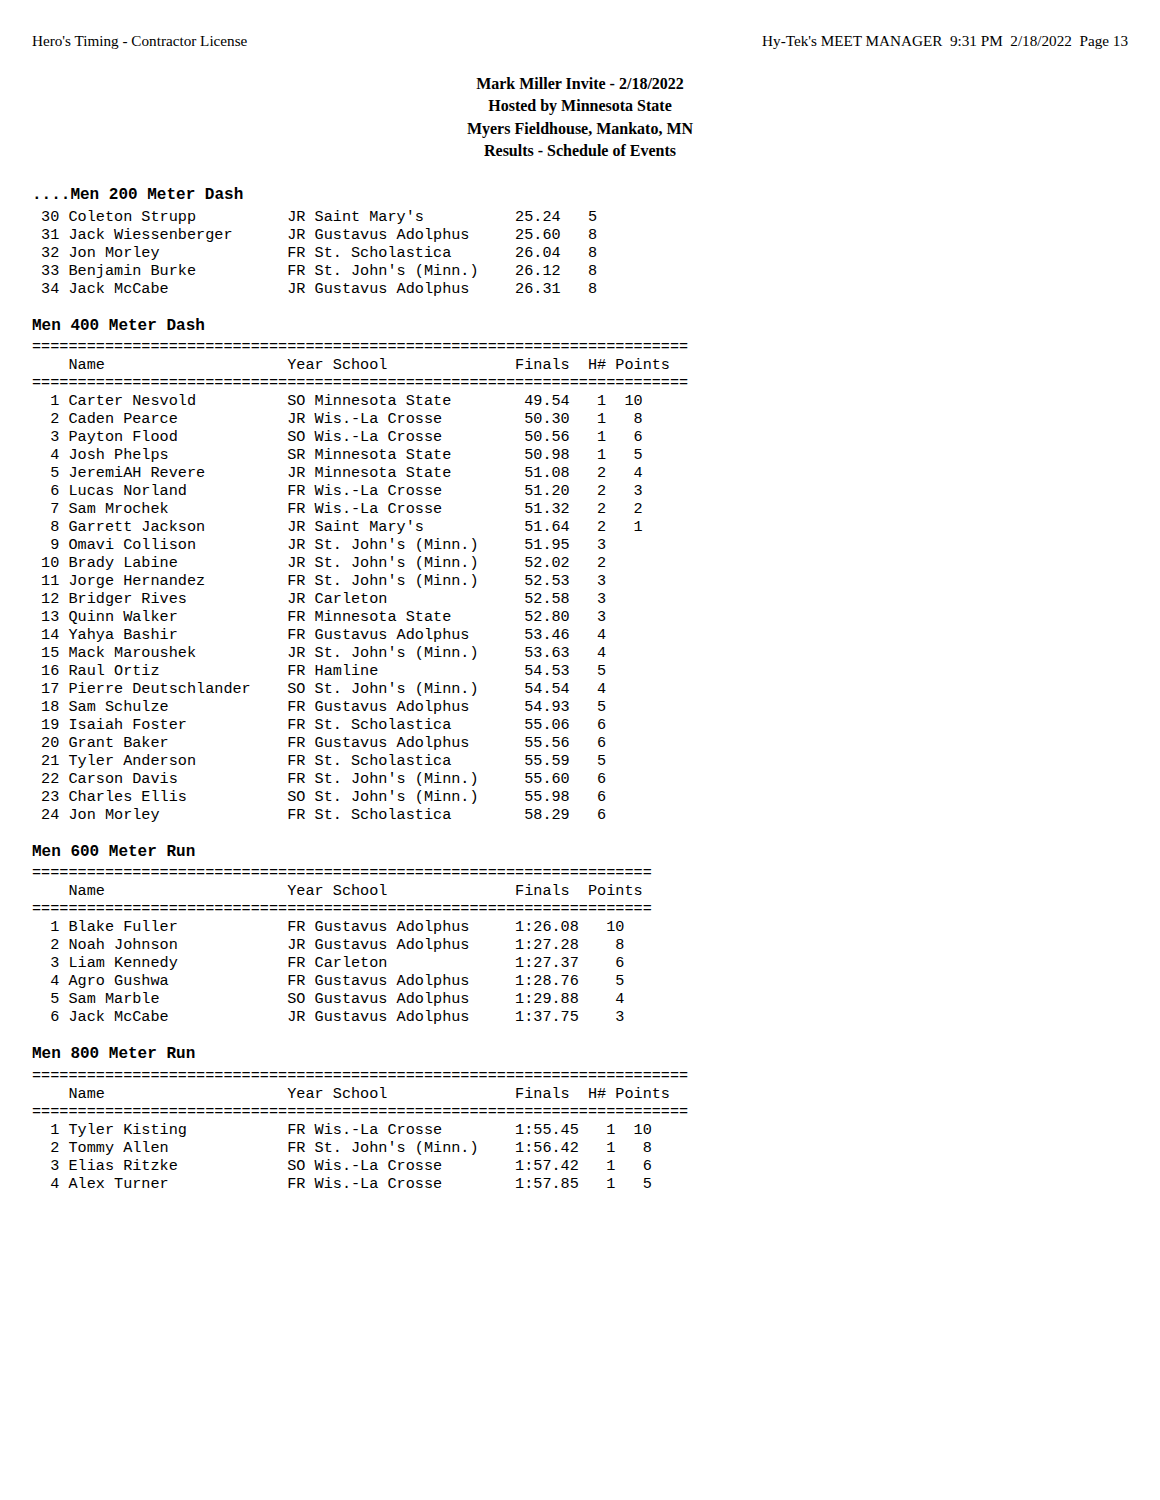Hero's Timing - Contractor License Hy-Tek's MEET MANAGER 9:31 PM 2/18/2022 Page 13
Mark Miller Invite - 2/18/2022
Hosted by Minnesota State
Myers Fieldhouse, Mankato, MN
Results - Schedule of Events
....Men 200 Meter Dash
 30 Coleton Strupp          JR Saint Mary's          25.24   5
 31 Jack Wiessenberger      JR Gustavus Adolphus     25.60   8
 32 Jon Morley              FR St. Scholastica       26.04   8
 33 Benjamin Burke          FR St. John's (Minn.)    26.12   8
 34 Jack McCabe             JR Gustavus Adolphus     26.31   8
Men 400 Meter Dash
========================================================================
    Name                    Year School              Finals  H# Points
========================================================================
  1 Carter Nesvold          SO Minnesota State        49.54   1  10
  2 Caden Pearce            JR Wis.-La Crosse         50.30   1   8
  3 Payton Flood            SO Wis.-La Crosse         50.56   1   6
  4 Josh Phelps             SR Minnesota State        50.98   1   5
  5 JeremiAH Revere         JR Minnesota State        51.08   2   4
  6 Lucas Norland           FR Wis.-La Crosse         51.20   2   3
  7 Sam Mrochek             FR Wis.-La Crosse         51.32   2   2
  8 Garrett Jackson         JR Saint Mary's           51.64   2   1
  9 Omavi Collison          JR St. John's (Minn.)     51.95   3
 10 Brady Labine            JR St. John's (Minn.)     52.02   2
 11 Jorge Hernandez         FR St. John's (Minn.)     52.53   3
 12 Bridger Rives           JR Carleton               52.58   3
 13 Quinn Walker            FR Minnesota State        52.80   3
 14 Yahya Bashir            FR Gustavus Adolphus      53.46   4
 15 Mack Maroushek          JR St. John's (Minn.)     53.63   4
 16 Raul Ortiz              FR Hamline                54.53   5
 17 Pierre Deutschlander    SO St. John's (Minn.)     54.54   4
 18 Sam Schulze             FR Gustavus Adolphus      54.93   5
 19 Isaiah Foster           FR St. Scholastica        55.06   6
 20 Grant Baker             FR Gustavus Adolphus      55.56   6
 21 Tyler Anderson          FR St. Scholastica        55.59   5
 22 Carson Davis            FR St. John's (Minn.)     55.60   6
 23 Charles Ellis           SO St. John's (Minn.)     55.98   6
 24 Jon Morley              FR St. Scholastica        58.29   6
Men 600 Meter Run
====================================================================
    Name                    Year School              Finals  Points
====================================================================
  1 Blake Fuller            FR Gustavus Adolphus     1:26.08   10
  2 Noah Johnson            JR Gustavus Adolphus     1:27.28    8
  3 Liam Kennedy            FR Carleton              1:27.37    6
  4 Agro Gushwa             FR Gustavus Adolphus     1:28.76    5
  5 Sam Marble              SO Gustavus Adolphus     1:29.88    4
  6 Jack McCabe             JR Gustavus Adolphus     1:37.75    3
Men 800 Meter Run
========================================================================
    Name                    Year School              Finals  H# Points
========================================================================
  1 Tyler Kisting           FR Wis.-La Crosse        1:55.45   1  10
  2 Tommy Allen             FR St. John's (Minn.)    1:56.42   1   8
  3 Elias Ritzke            SO Wis.-La Crosse        1:57.42   1   6
  4 Alex Turner             FR Wis.-La Crosse        1:57.85   1   5